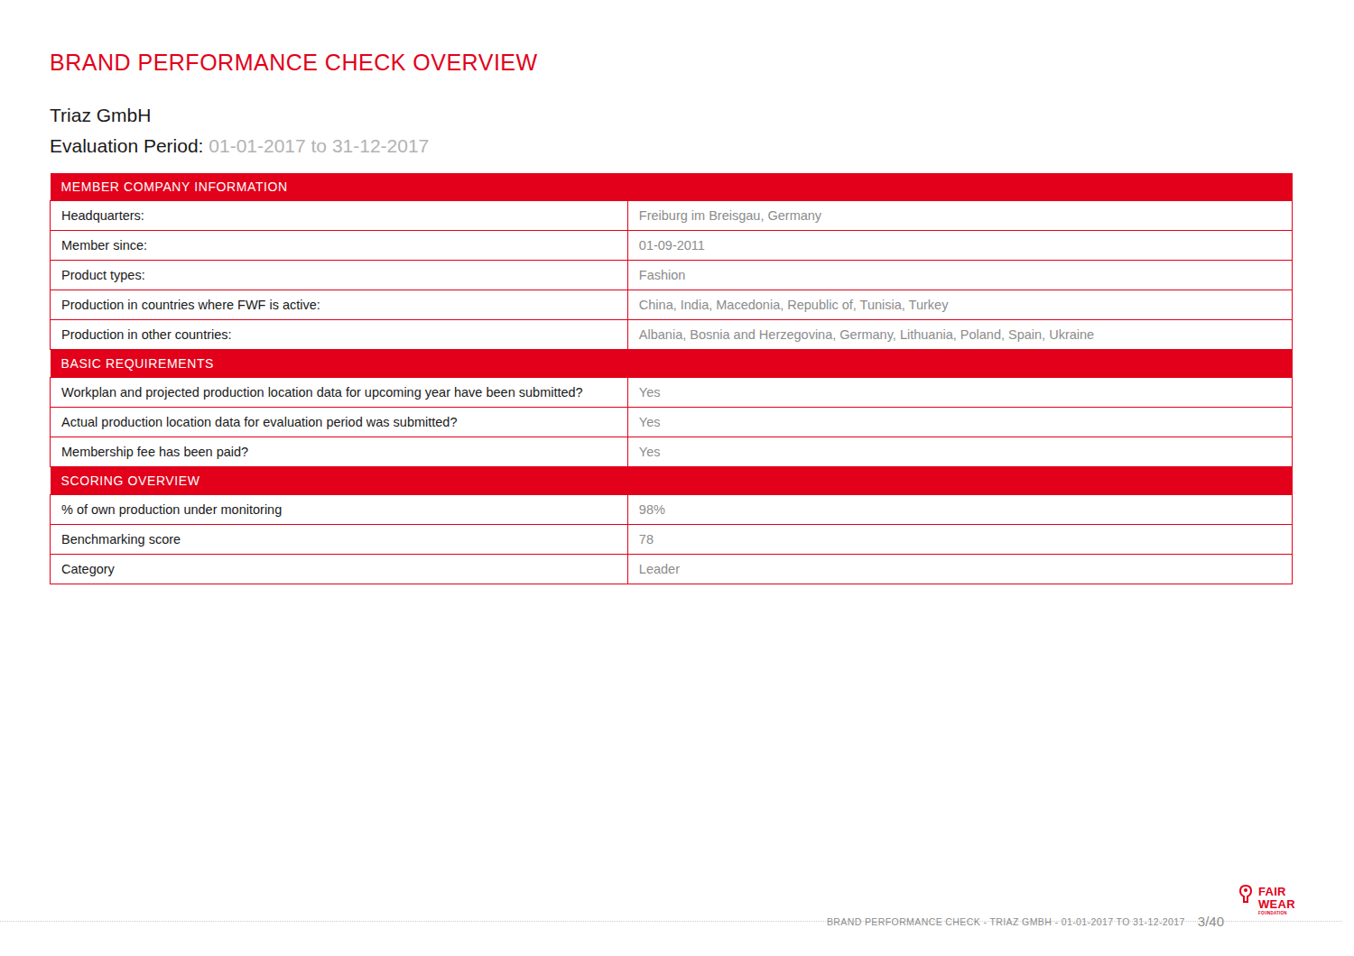BRAND PERFORMANCE CHECK OVERVIEW
Triaz GmbH
Evaluation Period: 01-01-2017 to 31-12-2017
| MEMBER COMPANY INFORMATION |
| Headquarters: | Freiburg im Breisgau, Germany |
| Member since: | 01-09-2011 |
| Product types: | Fashion |
| Production in countries where FWF is active: | China, India, Macedonia, Republic of, Tunisia, Turkey |
| Production in other countries: | Albania, Bosnia and Herzegovina, Germany, Lithuania, Poland, Spain, Ukraine |
| BASIC REQUIREMENTS |
| Workplan and projected production location data for upcoming year have been submitted? | Yes |
| Actual production location data for evaluation period was submitted? | Yes |
| Membership fee has been paid? | Yes |
| SCORING OVERVIEW |
| % of own production under monitoring | 98% |
| Benchmarking score | 78 |
| Category | Leader |
BRAND PERFORMANCE CHECK - TRIAZ GMBH - 01-01-2017 TO 31-12-2017
3/40
FAIR
WEAR
FOUNDATION